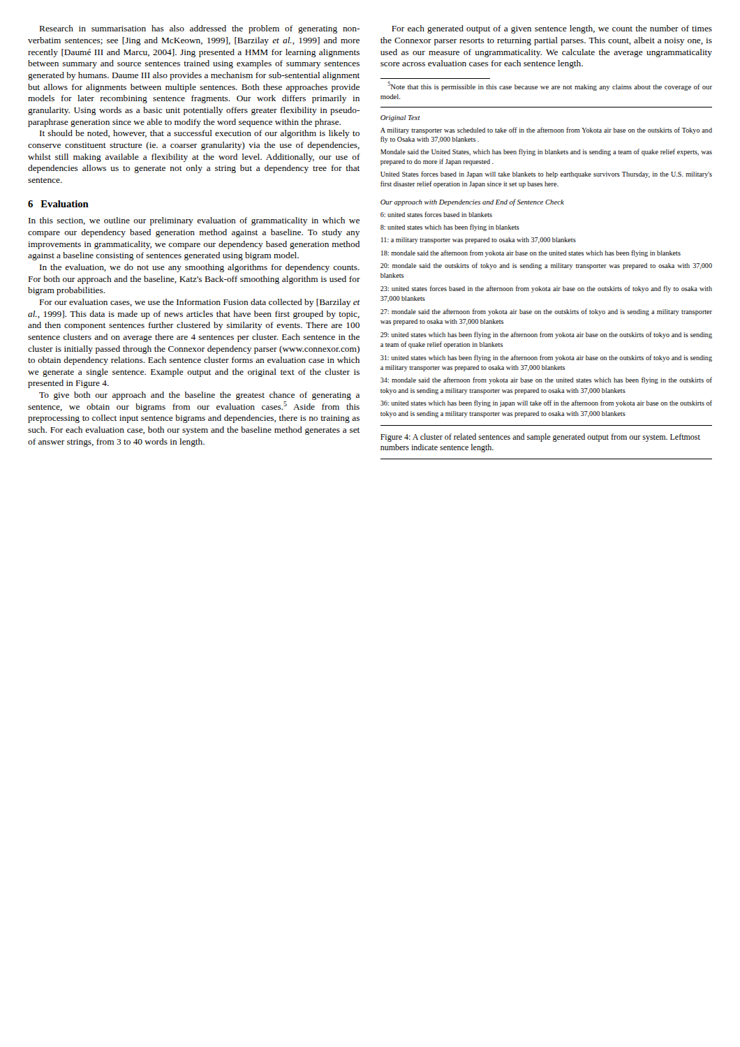Research in summarisation has also addressed the problem of generating non-verbatim sentences; see [Jing and McKeown, 1999], [Barzilay et al., 1999] and more recently [Daumé III and Marcu, 2004]. Jing presented a HMM for learning alignments between summary and source sentences trained using examples of summary sentences generated by humans. Daume III also provides a mechanism for sub-sentential alignment but allows for alignments between multiple sentences. Both these approaches provide models for later recombining sentence fragments. Our work differs primarily in granularity. Using words as a basic unit potentially offers greater flexibility in pseudo-paraphrase generation since we able to modify the word sequence within the phrase.
It should be noted, however, that a successful execution of our algorithm is likely to conserve constituent structure (ie. a coarser granularity) via the use of dependencies, whilst still making available a flexibility at the word level. Additionally, our use of dependencies allows us to generate not only a string but a dependency tree for that sentence.
6 Evaluation
In this section, we outline our preliminary evaluation of grammaticality in which we compare our dependency based generation method against a baseline. To study any improvements in grammaticality, we compare our dependency based generation method against a baseline consisting of sentences generated using bigram model.
In the evaluation, we do not use any smoothing algorithms for dependency counts. For both our approach and the baseline, Katz's Back-off smoothing algorithm is used for bigram probabilities.
For our evaluation cases, we use the Information Fusion data collected by [Barzilay et al., 1999]. This data is made up of news articles that have been first grouped by topic, and then component sentences further clustered by similarity of events. There are 100 sentence clusters and on average there are 4 sentences per cluster. Each sentence in the cluster is initially passed through the Connexor dependency parser (www.connexor.com) to obtain dependency relations. Each sentence cluster forms an evaluation case in which we generate a single sentence. Example output and the original text of the cluster is presented in Figure 4.
To give both our approach and the baseline the greatest chance of generating a sentence, we obtain our bigrams from our evaluation cases.5 Aside from this preprocessing to collect input sentence bigrams and dependencies, there is no training as such. For each evaluation case, both our system and the baseline method generates a set of answer strings, from 3 to 40 words in length.
For each generated output of a given sentence length, we count the number of times the Connexor parser resorts to returning partial parses. This count, albeit a noisy one, is used as our measure of ungrammaticality. We calculate the average ungrammaticality score across evaluation cases for each sentence length.
5Note that this is permissible in this case because we are not making any claims about the coverage of our model.
Original Text
A military transporter was scheduled to take off in the afternoon from Yokota air base on the outskirts of Tokyo and fly to Osaka with 37,000 blankets .
Mondale said the United States, which has been flying in blankets and is sending a team of quake relief experts, was prepared to do more if Japan requested .
United States forces based in Japan will take blankets to help earthquake survivors Thursday, in the U.S. military's first disaster relief operation in Japan since it set up bases here.
Our approach with Dependencies and End of Sentence Check
6: united states forces based in blankets
8: united states which has been flying in blankets
11: a military transporter was prepared to osaka with 37,000 blankets
18: mondale said the afternoon from yokota air base on the united states which has been flying in blankets
20: mondale said the outskirts of tokyo and is sending a military transporter was prepared to osaka with 37,000 blankets
23: united states forces based in the afternoon from yokota air base on the outskirts of tokyo and fly to osaka with 37,000 blankets
27: mondale said the afternoon from yokota air base on the outskirts of tokyo and is sending a military transporter was prepared to osaka with 37,000 blankets
29: united states which has been flying in the afternoon from yokota air base on the outskirts of tokyo and is sending a team of quake relief operation in blankets
31: united states which has been flying in the afternoon from yokota air base on the outskirts of tokyo and is sending a military transporter was prepared to osaka with 37,000 blankets
34: mondale said the afternoon from yokota air base on the united states which has been flying in the outskirts of tokyo and is sending a military transporter was prepared to osaka with 37,000 blankets
36: united states which has been flying in japan will take off in the afternoon from yokota air base on the outskirts of tokyo and is sending a military transporter was prepared to osaka with 37,000 blankets
Figure 4: A cluster of related sentences and sample generated output from our system. Leftmost numbers indicate sentence length.